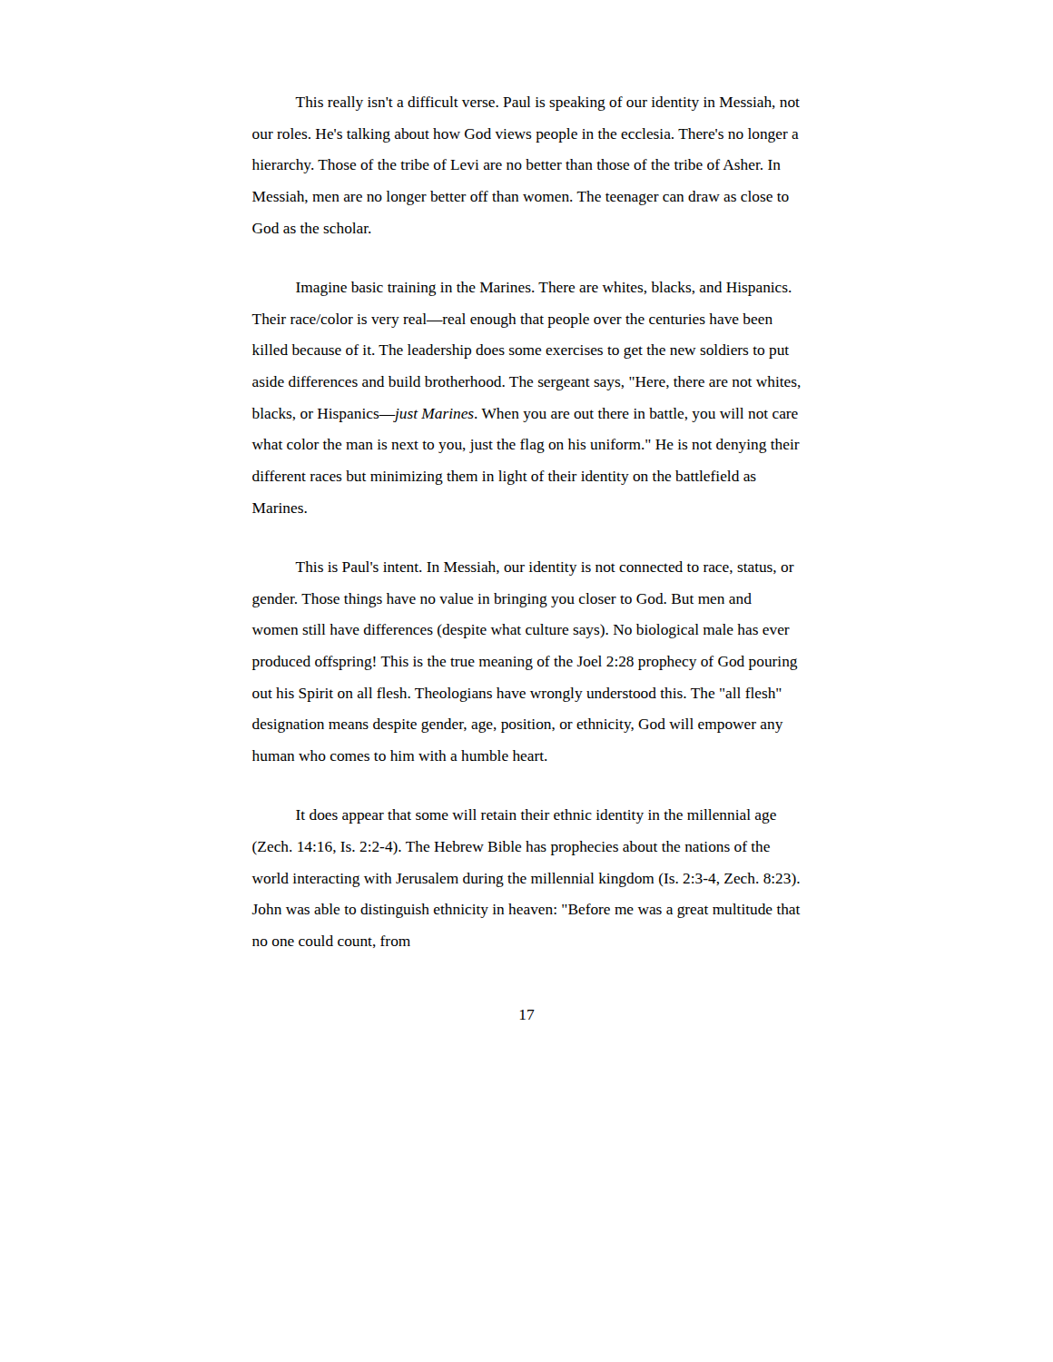This really isn't a difficult verse. Paul is speaking of our identity in Messiah, not our roles. He's talking about how God views people in the ecclesia. There's no longer a hierarchy. Those of the tribe of Levi are no better than those of the tribe of Asher. In Messiah, men are no longer better off than women. The teenager can draw as close to God as the scholar.
Imagine basic training in the Marines. There are whites, blacks, and Hispanics. Their race/color is very real—real enough that people over the centuries have been killed because of it. The leadership does some exercises to get the new soldiers to put aside differences and build brotherhood. The sergeant says, "Here, there are not whites, blacks, or Hispanics—just Marines. When you are out there in battle, you will not care what color the man is next to you, just the flag on his uniform." He is not denying their different races but minimizing them in light of their identity on the battlefield as Marines.
This is Paul's intent. In Messiah, our identity is not connected to race, status, or gender. Those things have no value in bringing you closer to God. But men and women still have differences (despite what culture says). No biological male has ever produced offspring! This is the true meaning of the Joel 2:28 prophecy of God pouring out his Spirit on all flesh. Theologians have wrongly understood this. The "all flesh" designation means despite gender, age, position, or ethnicity, God will empower any human who comes to him with a humble heart.
It does appear that some will retain their ethnic identity in the millennial age (Zech. 14:16, Is. 2:2-4). The Hebrew Bible has prophecies about the nations of the world interacting with Jerusalem during the millennial kingdom (Is. 2:3-4, Zech. 8:23). John was able to distinguish ethnicity in heaven: "Before me was a great multitude that no one could count, from
17